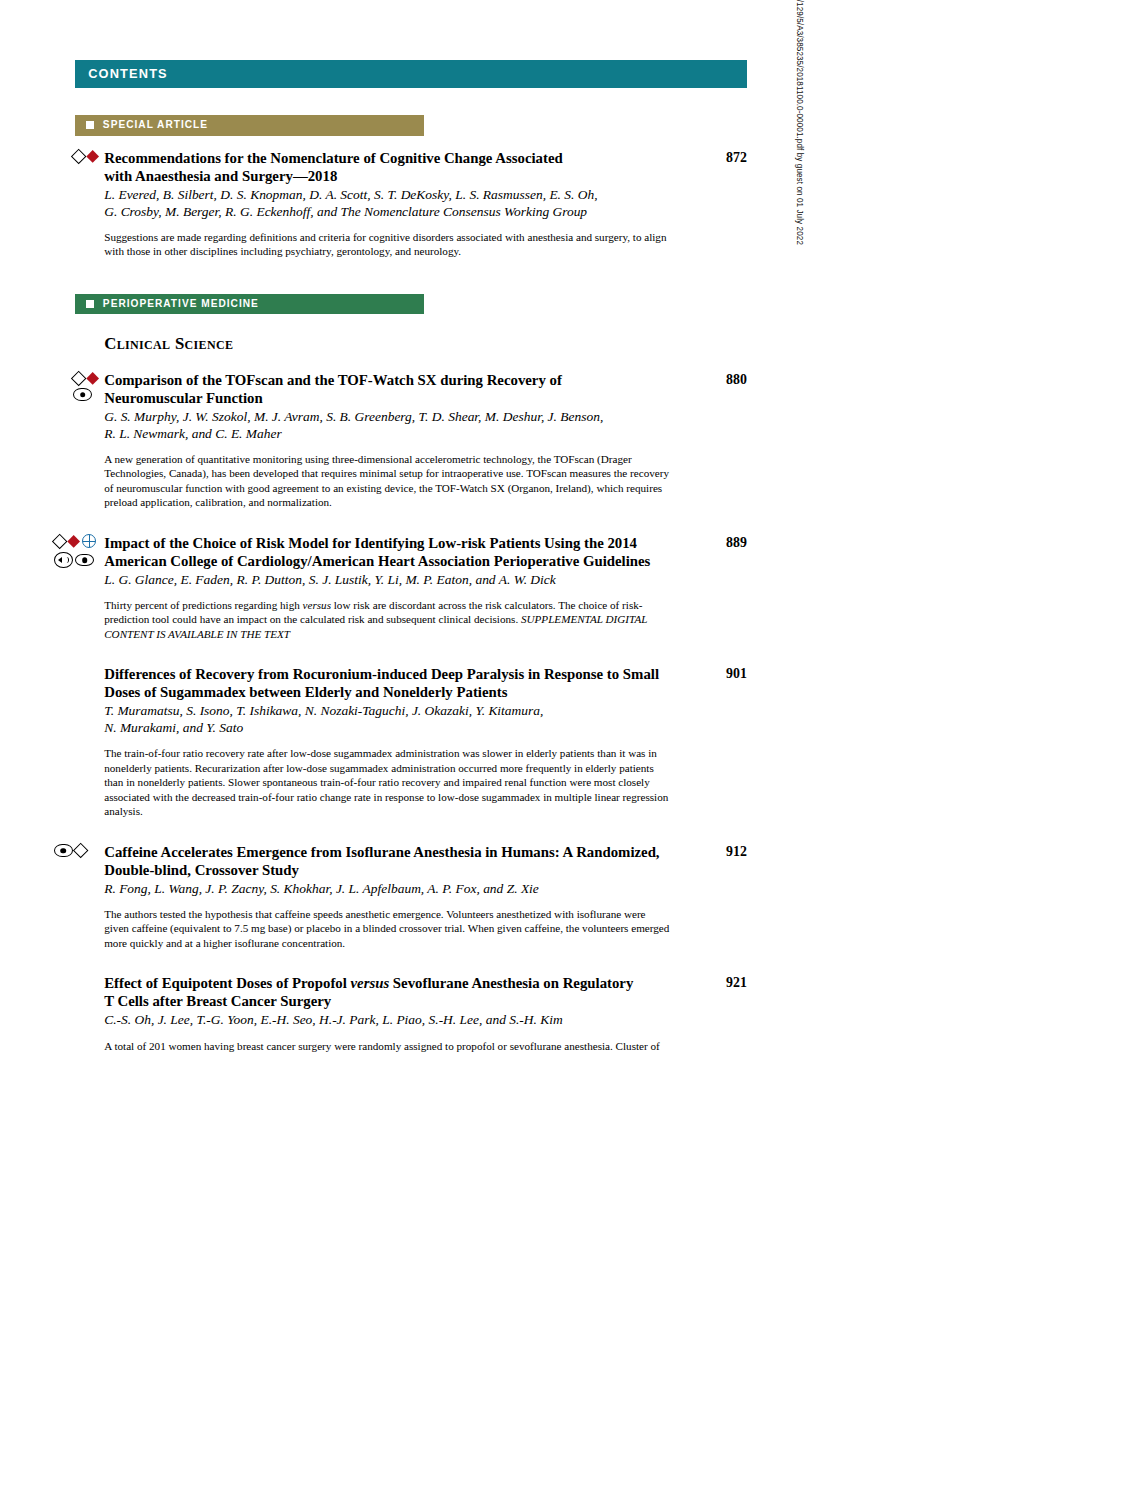Downloaded from http://pubs.asahq.org/anesthesiology/article-pdf/129/5/A3/385235/20181100.0-00001.pdf by guest on 01 July 2022
CONTENTS
SPECIAL ARTICLE
872
Recommendations for the Nomenclature of Cognitive Change Associated
with Anaesthesia and Surgery—2018
L. Evered, B. Silbert, D. S. Knopman, D. A. Scott, S. T. DeKosky, L. S. Rasmussen, E. S. Oh,
G. Crosby, M. Berger, R. G. Eckenhoff, and The Nomenclature Consensus Working Group
Suggestions are made regarding definitions and criteria for cognitive disorders associated with anesthesia and surgery, to align with those in other disciplines including psychiatry, gerontology, and neurology.
PERIOPERATIVE MEDICINE
Clinical Science
880
Comparison of the TOFscan and the TOF-Watch SX during Recovery of
Neuromuscular Function
G. S. Murphy, J. W. Szokol, M. J. Avram, S. B. Greenberg, T. D. Shear, M. Deshur, J. Benson,
R. L. Newmark, and C. E. Maher
A new generation of quantitative monitoring using three-dimensional accelerometric technology, the TOFscan (Drager Technologies, Canada), has been developed that requires minimal setup for intraoperative use. TOFscan measures the recovery of neuromuscular function with good agreement to an existing device, the TOF-Watch SX (Organon, Ireland), which requires preload application, calibration, and normalization.
889
Impact of the Choice of Risk Model for Identifying Low-risk Patients Using the 2014
American College of Cardiology/American Heart Association Perioperative Guidelines
L. G. Glance, E. Faden, R. P. Dutton, S. J. Lustik, Y. Li, M. P. Eaton, and A. W. Dick
Thirty percent of predictions regarding high versus low risk are discordant across the risk calculators. The choice of risk-prediction tool could have an impact on the calculated risk and subsequent clinical decisions. SUPPLEMENTAL DIGITAL CONTENT IS AVAILABLE IN THE TEXT
901
Differences of Recovery from Rocuronium-induced Deep Paralysis in Response to Small
Doses of Sugammadex between Elderly and Nonelderly Patients
T. Muramatsu, S. Isono, T. Ishikawa, N. Nozaki-Taguchi, J. Okazaki, Y. Kitamura,
N. Murakami, and Y. Sato
The train-of-four ratio recovery rate after low-dose sugammadex administration was slower in elderly patients than it was in nonelderly patients. Recurarization after low-dose sugammadex administration occurred more frequently in elderly patients than in nonelderly patients. Slower spontaneous train-of-four ratio recovery and impaired renal function were most closely associated with the decreased train-of-four ratio change rate in response to low-dose sugammadex in multiple linear regression analysis.
912
Caffeine Accelerates Emergence from Isoflurane Anesthesia in Humans: A Randomized,
Double-blind, Crossover Study
R. Fong, L. Wang, J. P. Zacny, S. Khokhar, J. L. Apfelbaum, A. P. Fox, and Z. Xie
The authors tested the hypothesis that caffeine speeds anesthetic emergence. Volunteers anesthetized with isoflurane were given caffeine (equivalent to 7.5 mg base) or placebo in a blinded crossover trial. When given caffeine, the volunteers emerged more quickly and at a higher isoflurane concentration.
921
Effect of Equipotent Doses of Propofol versus Sevoflurane Anesthesia on Regulatory
T Cells after Breast Cancer Surgery
C.-S. Oh, J. Lee, T.-G. Yoon, E.-H. Seo, H.-J. Park, L. Piao, S.-H. Lee, and S.-H. Kim
A total of 201 women having breast cancer surgery were randomly assigned to propofol or sevoflurane anesthesia. Cluster of differentiation 39 and 73 expression did not differ nor did any other evaluated immune functions. These results do not support the putative protective effect of propofol on cancer recurrence.